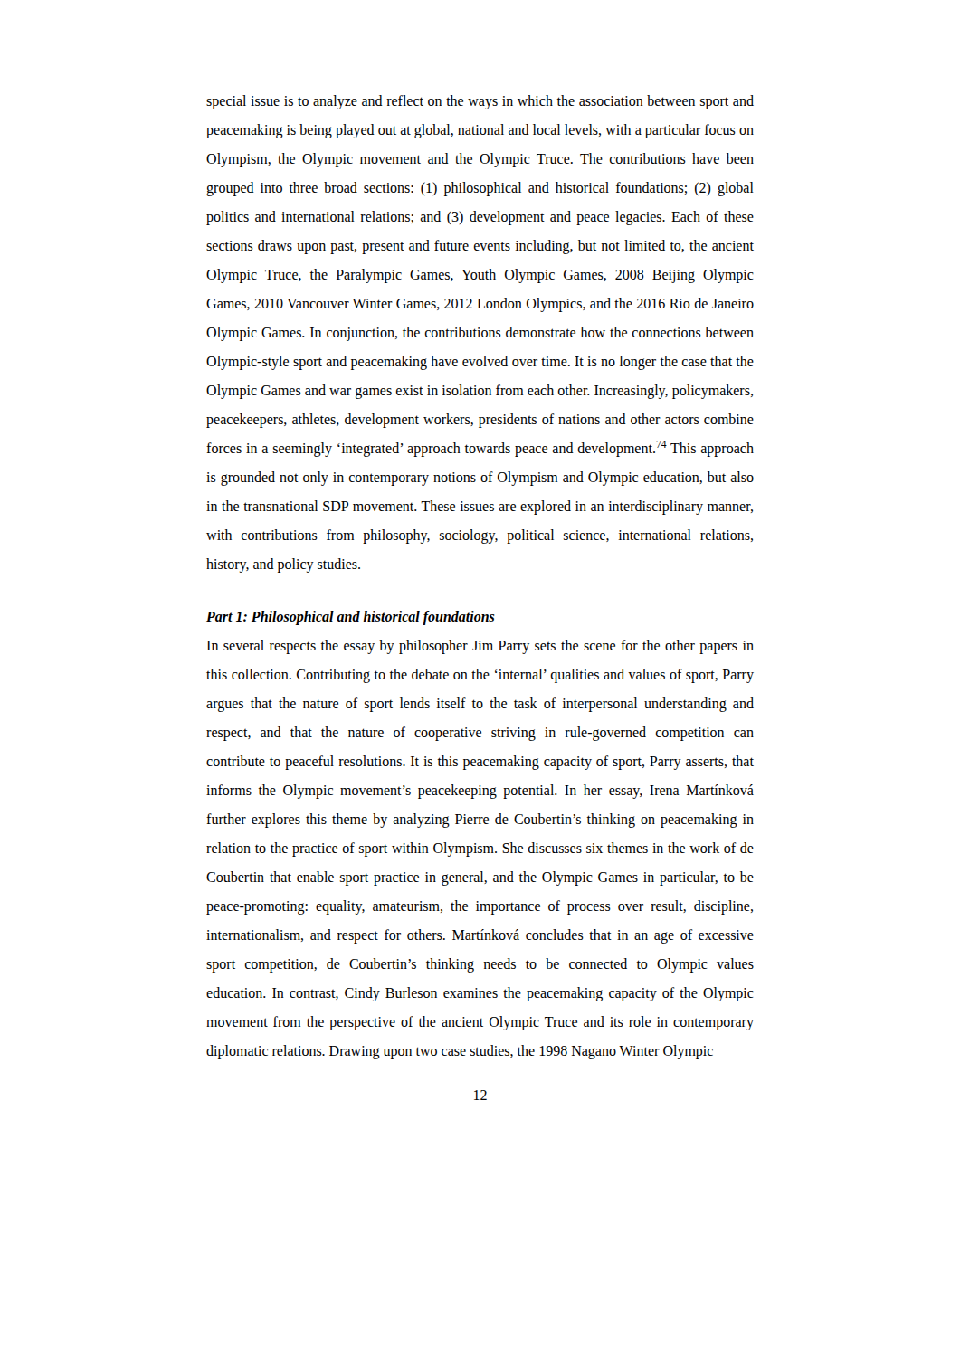special issue is to analyze and reflect on the ways in which the association between sport and peacemaking is being played out at global, national and local levels, with a particular focus on Olympism, the Olympic movement and the Olympic Truce. The contributions have been grouped into three broad sections: (1) philosophical and historical foundations; (2) global politics and international relations; and (3) development and peace legacies. Each of these sections draws upon past, present and future events including, but not limited to, the ancient Olympic Truce, the Paralympic Games, Youth Olympic Games, 2008 Beijing Olympic Games, 2010 Vancouver Winter Games, 2012 London Olympics, and the 2016 Rio de Janeiro Olympic Games. In conjunction, the contributions demonstrate how the connections between Olympic-style sport and peacemaking have evolved over time. It is no longer the case that the Olympic Games and war games exist in isolation from each other. Increasingly, policymakers, peacekeepers, athletes, development workers, presidents of nations and other actors combine forces in a seemingly ‘integrated’ approach towards peace and development.74 This approach is grounded not only in contemporary notions of Olympism and Olympic education, but also in the transnational SDP movement. These issues are explored in an interdisciplinary manner, with contributions from philosophy, sociology, political science, international relations, history, and policy studies.
Part 1: Philosophical and historical foundations
In several respects the essay by philosopher Jim Parry sets the scene for the other papers in this collection. Contributing to the debate on the ‘internal’ qualities and values of sport, Parry argues that the nature of sport lends itself to the task of interpersonal understanding and respect, and that the nature of cooperative striving in rule-governed competition can contribute to peaceful resolutions. It is this peacemaking capacity of sport, Parry asserts, that informs the Olympic movement’s peacekeeping potential. In her essay, Irena Martínková further explores this theme by analyzing Pierre de Coubertin’s thinking on peacemaking in relation to the practice of sport within Olympism. She discusses six themes in the work of de Coubertin that enable sport practice in general, and the Olympic Games in particular, to be peace-promoting: equality, amateurism, the importance of process over result, discipline, internationalism, and respect for others. Martínková concludes that in an age of excessive sport competition, de Coubertin’s thinking needs to be connected to Olympic values education. In contrast, Cindy Burleson examines the peacemaking capacity of the Olympic movement from the perspective of the ancient Olympic Truce and its role in contemporary diplomatic relations. Drawing upon two case studies, the 1998 Nagano Winter Olympic
12